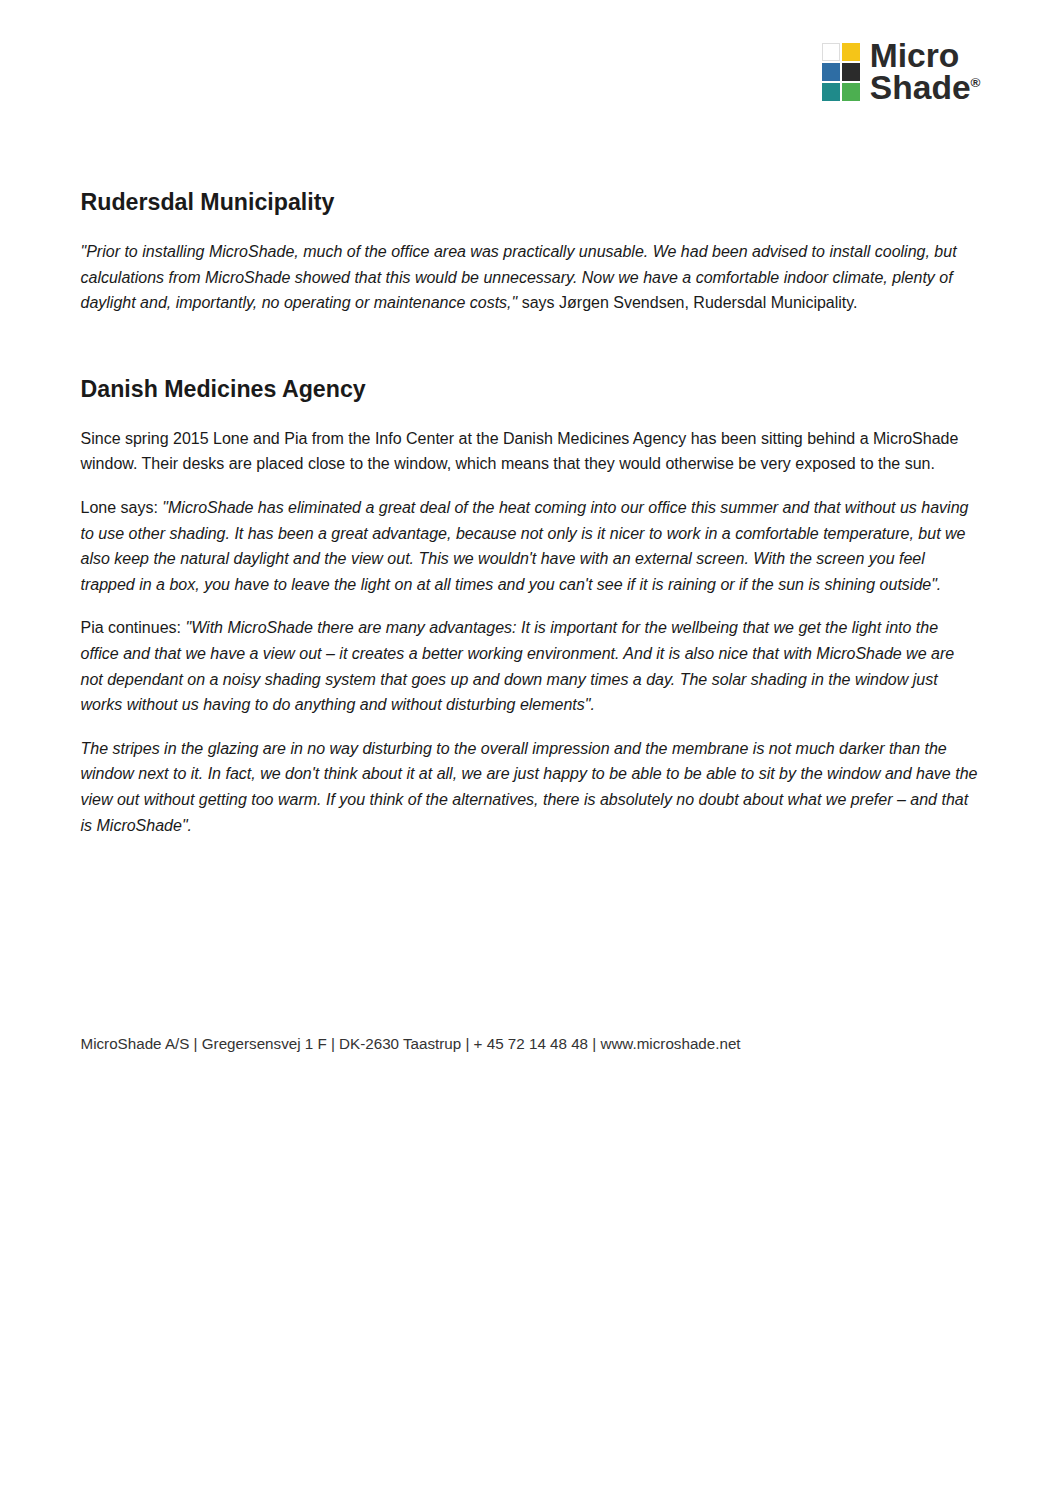Micro
Shade®
Rudersdal Municipality
"Prior to installing MicroShade, much of the office area was practically unusable. We had been advised to install cooling, but calculations from MicroShade showed that this would be unnecessary. Now we have a comfortable indoor climate, plenty of daylight and, importantly, no operating or maintenance costs," says Jørgen Svendsen, Rudersdal Municipality.
Danish Medicines Agency
Since spring 2015 Lone and Pia from the Info Center at the Danish Medicines Agency has been sitting behind a MicroShade window. Their desks are placed close to the window, which means that they would otherwise be very exposed to the sun.
Lone says: "MicroShade has eliminated a great deal of the heat coming into our office this summer and that without us having to use other shading. It has been a great advantage, because not only is it nicer to work in a comfortable temperature, but we also keep the natural daylight and the view out. This we wouldn't have with an external screen. With the screen you feel trapped in a box, you have to leave the light on at all times and you can't see if it is raining or if the sun is shining outside".
Pia continues: "With MicroShade there are many advantages: It is important for the wellbeing that we get the light into the office and that we have a view out – it creates a better working environment. And it is also nice that with MicroShade we are not dependant on a noisy shading system that goes up and down many times a day. The solar shading in the window just works without us having to do anything and without disturbing elements".
The stripes in the glazing are in no way disturbing to the overall impression and the membrane is not much darker than the window next to it. In fact, we don't think about it at all, we are just happy to be able to be able to sit by the window and have the view out without getting too warm. If you think of the alternatives, there is absolutely no doubt about what we prefer – and that is MicroShade".
MicroShade A/S | Gregersensvej 1 F | DK-2630 Taastrup | + 45 72 14 48 48 | www.microshade.net